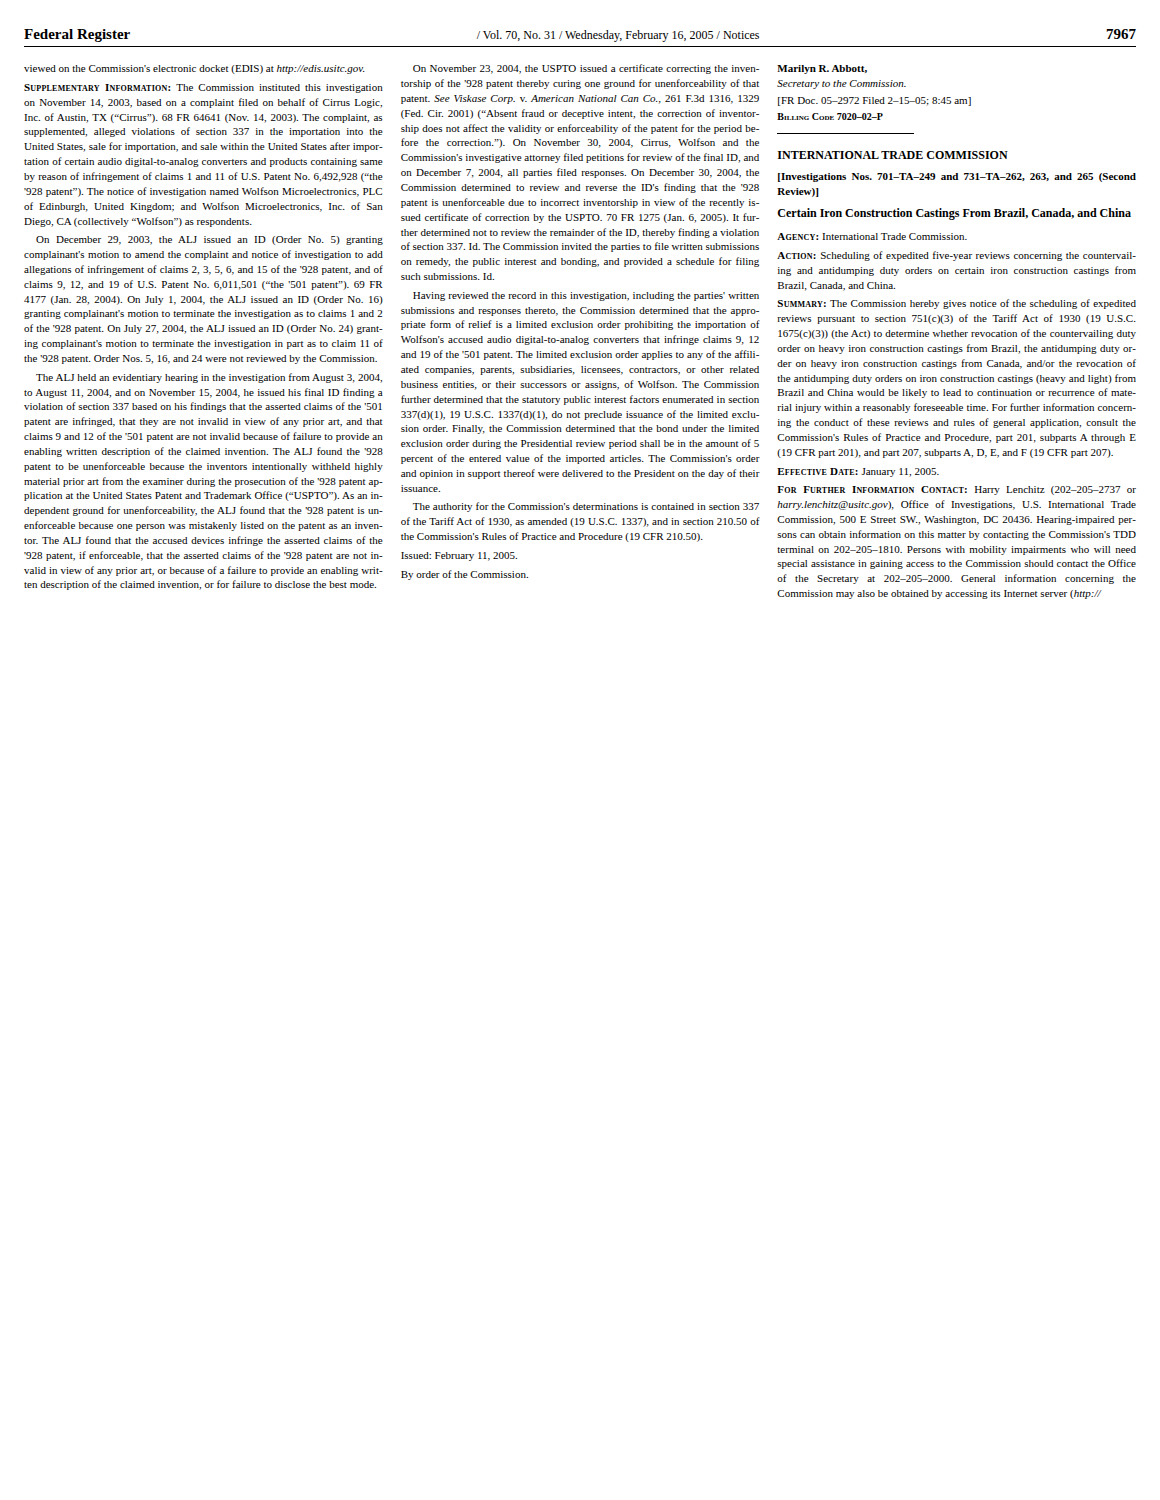Federal Register
/ Vol. 70, No. 31 / Wednesday, February 16, 2005 / Notices
7967
viewed on the Commission's electronic docket (EDIS) at http://edis.usitc.gov.
Supplementary Information: The Commission instituted this investigation on November 14, 2003, based on a complaint filed on behalf of Cirrus Logic, Inc. of Austin, TX (“Cirrus”). 68 FR 64641 (Nov. 14, 2003). The complaint, as supplemented, alleged violations of section 337 in the importation into the United States, sale for importation, and sale within the United States after importation of certain audio digital-to-analog converters and products containing same by reason of infringement of claims 1 and 11 of U.S. Patent No. 6,492,928 (“the '928 patent”). The notice of investigation named Wolfson Microelectronics, PLC of Edinburgh, United Kingdom; and Wolfson Microelectronics, Inc. of San Diego, CA (collectively “Wolfson”) as respondents.
On December 29, 2003, the ALJ issued an ID (Order No. 5) granting complainant's motion to amend the complaint and notice of investigation to add allegations of infringement of claims 2, 3, 5, 6, and 15 of the '928 patent, and of claims 9, 12, and 19 of U.S. Patent No. 6,011,501 (“the '501 patent”). 69 FR 4177 (Jan. 28, 2004). On July 1, 2004, the ALJ issued an ID (Order No. 16) granting complainant's motion to terminate the investigation as to claims 1 and 2 of the '928 patent. On July 27, 2004, the ALJ issued an ID (Order No. 24) granting complainant's motion to terminate the investigation in part as to claim 11 of the '928 patent. Order Nos. 5, 16, and 24 were not reviewed by the Commission.
The ALJ held an evidentiary hearing in the investigation from August 3, 2004, to August 11, 2004, and on November 15, 2004, he issued his final ID finding a violation of section 337 based on his findings that the asserted claims of the '501 patent are infringed, that they are not invalid in view of any prior art, and that claims 9 and 12 of the '501 patent are not invalid because of failure to provide an enabling written description of the claimed invention. The ALJ found the '928 patent to be unenforceable because the inventors intentionally withheld highly material prior art from the examiner during the prosecution of the '928 patent application at the United States Patent and Trademark Office (“USPTO”). As an independent ground for unenforceability, the ALJ found that the '928 patent is unenforceable because one person was mistakenly listed on the patent as an inventor. The ALJ found that the accused devices infringe the asserted claims of the '928 patent, if enforceable, that the asserted claims of the '928 patent are not invalid in view of any prior art, or because of a failure to provide an enabling written description of the claimed invention, or for failure to disclose the best mode.
On November 23, 2004, the USPTO issued a certificate correcting the inventorship of the '928 patent thereby curing one ground for unenforceability of that patent. See Viskase Corp. v. American National Can Co., 261 F.3d 1316, 1329 (Fed. Cir. 2001) (“Absent fraud or deceptive intent, the correction of inventorship does not affect the validity or enforceability of the patent for the period before the correction.”). On November 30, 2004, Cirrus, Wolfson and the Commission's investigative attorney filed petitions for review of the final ID, and on December 7, 2004, all parties filed responses. On December 30, 2004, the Commission determined to review and reverse the ID's finding that the '928 patent is unenforceable due to incorrect inventorship in view of the recently issued certificate of correction by the USPTO. 70 FR 1275 (Jan. 6, 2005). It further determined not to review the remainder of the ID, thereby finding a violation of section 337. Id. The Commission invited the parties to file written submissions on remedy, the public interest and bonding, and provided a schedule for filing such submissions. Id.
Having reviewed the record in this investigation, including the parties' written submissions and responses thereto, the Commission determined that the appropriate form of relief is a limited exclusion order prohibiting the importation of Wolfson's accused audio digital-to-analog converters that infringe claims 9, 12 and 19 of the '501 patent. The limited exclusion order applies to any of the affiliated companies, parents, subsidiaries, licensees, contractors, or other related business entities, or their successors or assigns, of Wolfson. The Commission further determined that the statutory public interest factors enumerated in section 337(d)(1), 19 U.S.C. 1337(d)(1), do not preclude issuance of the limited exclusion order. Finally, the Commission determined that the bond under the limited exclusion order during the Presidential review period shall be in the amount of 5 percent of the entered value of the imported articles. The Commission's order and opinion in support thereof were delivered to the President on the day of their issuance.
The authority for the Commission's determinations is contained in section 337 of the Tariff Act of 1930, as amended (19 U.S.C. 1337), and in section 210.50 of the Commission's Rules of Practice and Procedure (19 CFR 210.50).
Issued: February 11, 2005.
By order of the Commission.
Marilyn R. Abbott,
Secretary to the Commission.
[FR Doc. 05–2972 Filed 2–15–05; 8:45 am]
Billing Code 7020–02–P
International Trade Commission
[Investigations Nos. 701–TA–249 and 731–TA–262, 263, and 265 (Second Review)]
Certain Iron Construction Castings From Brazil, Canada, and China
Agency: International Trade Commission.
Action: Scheduling of expedited five-year reviews concerning the countervailing and antidumping duty orders on certain iron construction castings from Brazil, Canada, and China.
Summary: The Commission hereby gives notice of the scheduling of expedited reviews pursuant to section 751(c)(3) of the Tariff Act of 1930 (19 U.S.C. 1675(c)(3)) (the Act) to determine whether revocation of the countervailing duty order on heavy iron construction castings from Brazil, the antidumping duty order on heavy iron construction castings from Canada, and/or the revocation of the antidumping duty orders on iron construction castings (heavy and light) from Brazil and China would be likely to lead to continuation or recurrence of material injury within a reasonably foreseeable time. For further information concerning the conduct of these reviews and rules of general application, consult the Commission's Rules of Practice and Procedure, part 201, subparts A through E (19 CFR part 201), and part 207, subparts A, D, E, and F (19 CFR part 207).
Effective Date: January 11, 2005.
For Further Information Contact: Harry Lenchitz (202–205–2737 or harry.lenchitz@usitc.gov), Office of Investigations, U.S. International Trade Commission, 500 E Street SW., Washington, DC 20436. Hearing-impaired persons can obtain information on this matter by contacting the Commission's TDD terminal on 202–205–1810. Persons with mobility impairments who will need special assistance in gaining access to the Commission should contact the Office of the Secretary at 202–205–2000. General information concerning the Commission may also be obtained by accessing its Internet server (http://